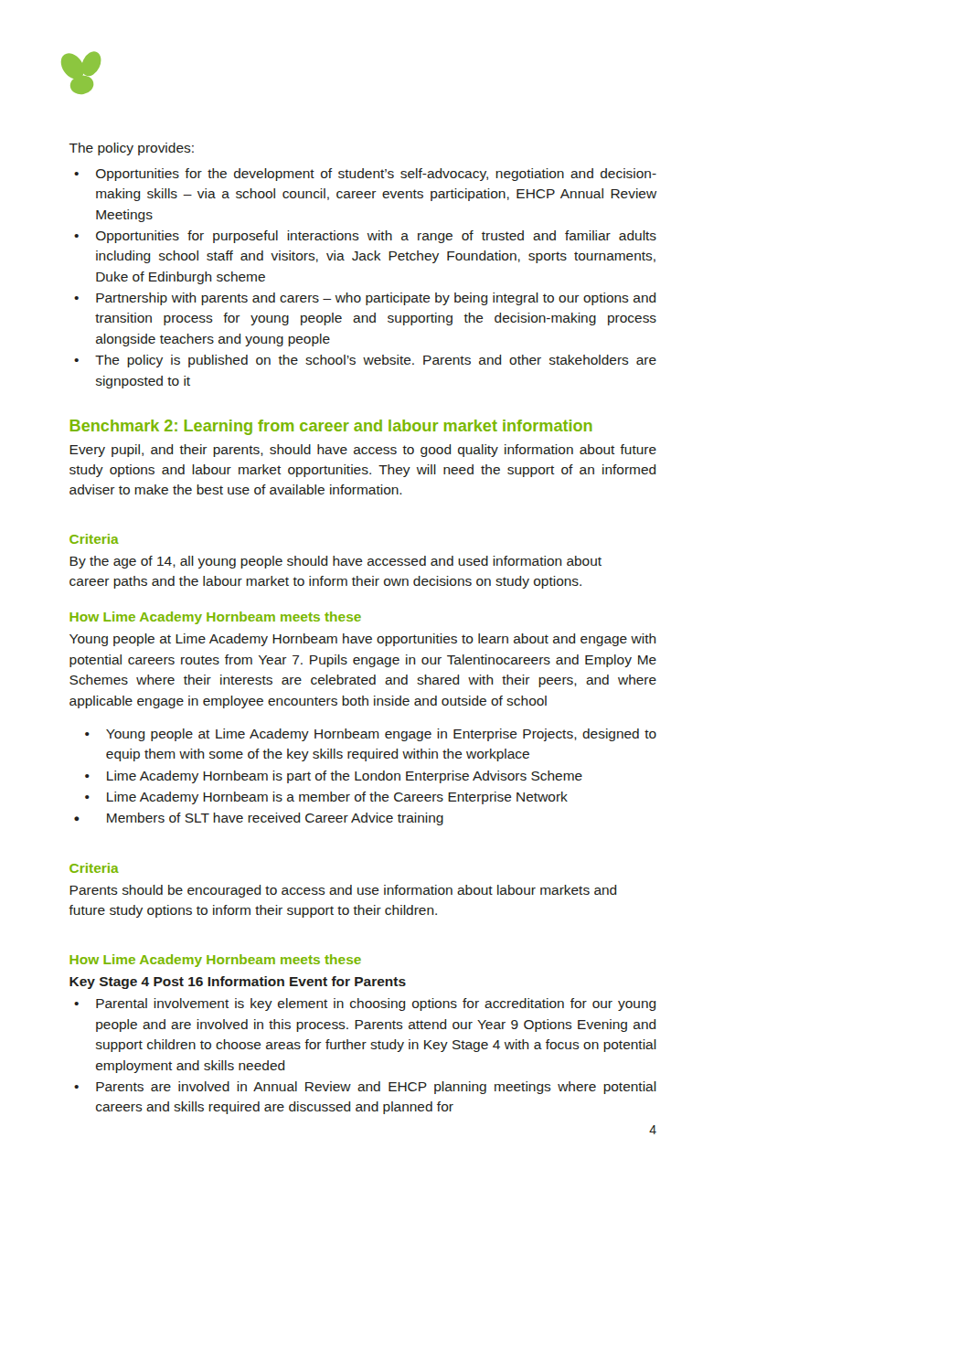The policy provides:
Opportunities for the development of student’s self-advocacy, negotiation and decision-making skills – via a school council, career events participation, EHCP Annual Review Meetings
Opportunities for purposeful interactions with a range of trusted and familiar adults including school staff and visitors, via Jack Petchey Foundation, sports tournaments, Duke of Edinburgh scheme
Partnership with parents and carers – who participate by being integral to our options and transition process for young people and supporting the decision-making process alongside teachers and young people
The policy is published on the school’s website. Parents and other stakeholders are signposted to it
Benchmark 2: Learning from career and labour market information
Every pupil, and their parents, should have access to good quality information about future study options and labour market opportunities. They will need the support of an informed adviser to make the best use of available information.
Criteria
By the age of 14, all young people should have accessed and used information about
career paths and the labour market to inform their own decisions on study options.
How Lime Academy Hornbeam meets these
Young people at Lime Academy Hornbeam have opportunities to learn about and engage with potential careers routes from Year 7. Pupils engage in our Talentinocareers and Employ Me Schemes where their interests are celebrated and shared with their peers, and where applicable engage in employee encounters both inside and outside of school
Young people at Lime Academy Hornbeam engage in Enterprise Projects, designed to equip them with some of the key skills required within the workplace
Lime Academy Hornbeam is part of the London Enterprise Advisors Scheme
Lime Academy Hornbeam is a member of the Careers Enterprise Network
Members of SLT have received Career Advice training
Criteria
Parents should be encouraged to access and use information about labour markets and
future study options to inform their support to their children.
How Lime Academy Hornbeam meets these
Key Stage 4 Post 16 Information Event for Parents
Parental involvement is key element in choosing options for accreditation for our young people and are involved in this process. Parents attend our Year 9 Options Evening and support children to choose areas for further study in Key Stage 4 with a focus on potential employment and skills needed
Parents are involved in Annual Review and EHCP planning meetings where potential careers and skills required are discussed and planned for
4